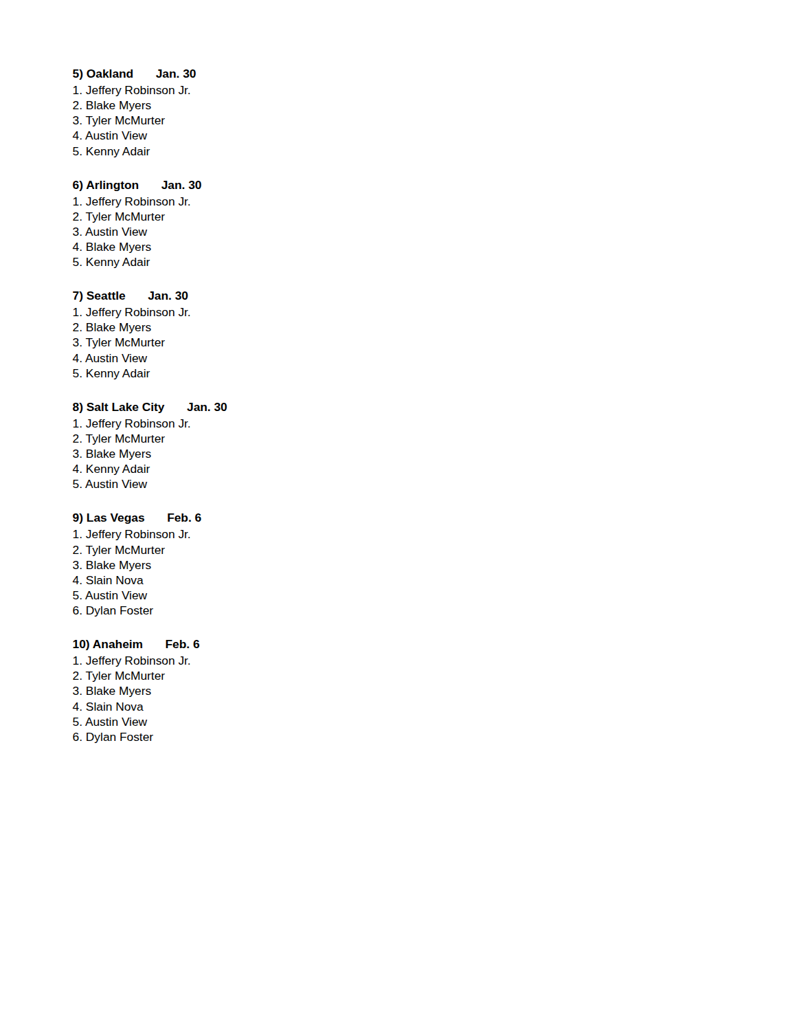5) Oakland Jan. 30
1. Jeffery Robinson Jr.
2. Blake Myers
3. Tyler McMurter
4. Austin View
5. Kenny Adair
6) Arlington Jan. 30
1. Jeffery Robinson Jr.
2. Tyler McMurter
3. Austin View
4. Blake Myers
5. Kenny Adair
7) Seattle Jan. 30
1. Jeffery Robinson Jr.
2. Blake Myers
3. Tyler McMurter
4. Austin View
5. Kenny Adair
8) Salt Lake City Jan. 30
1. Jeffery Robinson Jr.
2. Tyler McMurter
3. Blake Myers
4. Kenny Adair
5. Austin View
9) Las Vegas Feb. 6
1. Jeffery Robinson Jr.
2. Tyler McMurter
3. Blake Myers
4. Slain Nova
5. Austin View
6. Dylan Foster
10) Anaheim Feb. 6
1. Jeffery Robinson Jr.
2. Tyler McMurter
3. Blake Myers
4. Slain Nova
5. Austin View
6. Dylan Foster